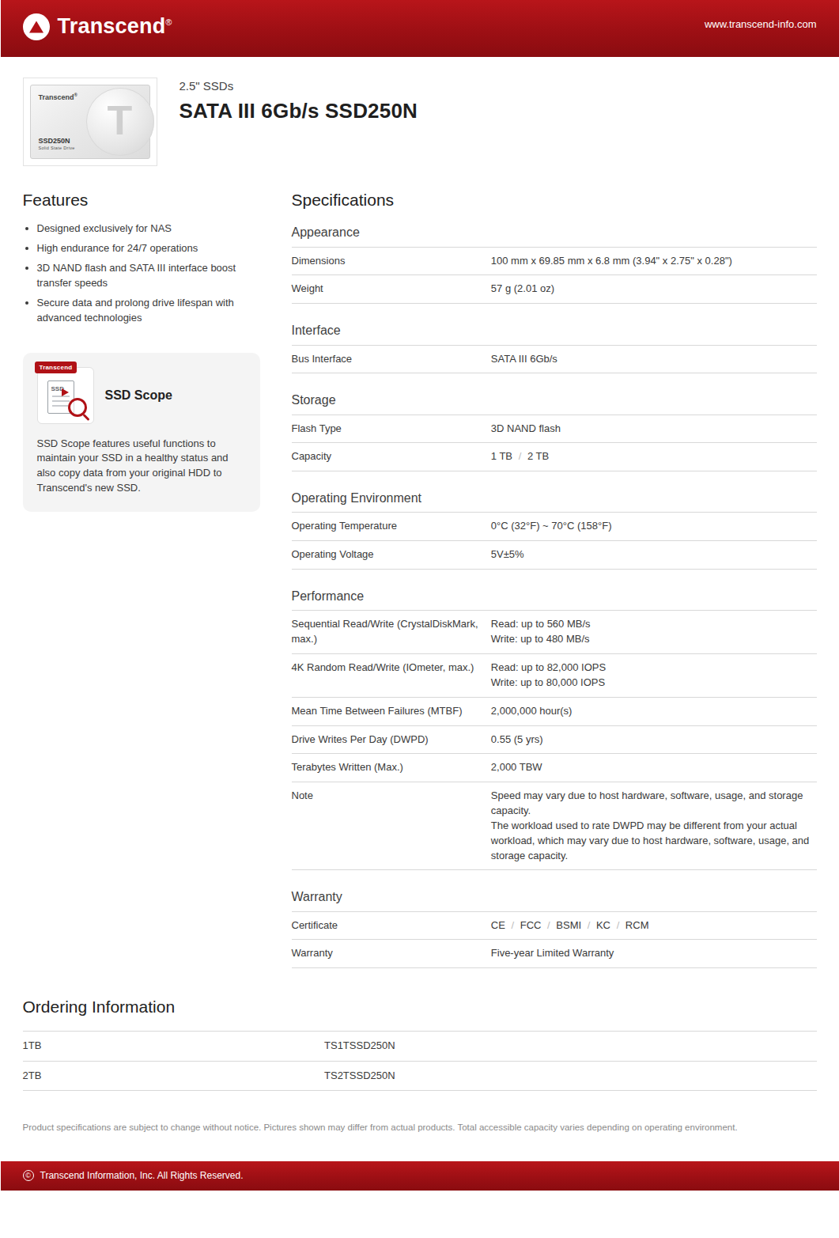Transcend®
www.transcend-info.com
Transcend®
SSD250NSolid State Drive
2.5" SSDs
SATA III 6Gb/s SSD250N
Features
Designed exclusively for NAS
High endurance for 24/7 operations
3D NAND flash and SATA III interface boost transfer speeds
Secure data and prolong drive lifespan with advanced technologies
Transcend
SSD Scope
SSD Scope features useful functions to maintain your SSD in a healthy status and also copy data from your original HDD to Transcend's new SSD.
Specifications
Appearance
| Dimensions | 100 mm x 69.85 mm x 6.8 mm (3.94" x 2.75" x 0.28") |
| Weight | 57 g (2.01 oz) |
Interface
| Bus Interface | SATA III 6Gb/s |
Storage
| Flash Type | 3D NAND flash |
| Capacity | 1 TB / 2 TB |
Operating Environment
| Operating Temperature | 0°C (32°F) ~ 70°C (158°F) |
| Operating Voltage | 5V±5% |
Performance
| Sequential Read/Write (CrystalDiskMark, max.) | Read: up to 560 MB/s Write: up to 480 MB/s |
| 4K Random Read/Write (IOmeter, max.) | Read: up to 82,000 IOPS Write: up to 80,000 IOPS |
| Mean Time Between Failures (MTBF) | 2,000,000 hour(s) |
| Drive Writes Per Day (DWPD) | 0.55 (5 yrs) |
| Terabytes Written (Max.) | 2,000 TBW |
| Note | Speed may vary due to host hardware, software, usage, and storage capacity. The workload used to rate DWPD may be different from your actual workload, which may vary due to host hardware, software, usage, and storage capacity. |
Warranty
| Certificate | CE / FCC / BSMI / KC / RCM |
| Warranty | Five-year Limited Warranty |
Ordering Information
| 1TB | TS1TSSD250N |
| 2TB | TS2TSSD250N |
Product specifications are subject to change without notice. Pictures shown may differ from actual products. Total accessible capacity varies depending on operating environment.
© Transcend Information, Inc. All Rights Reserved.